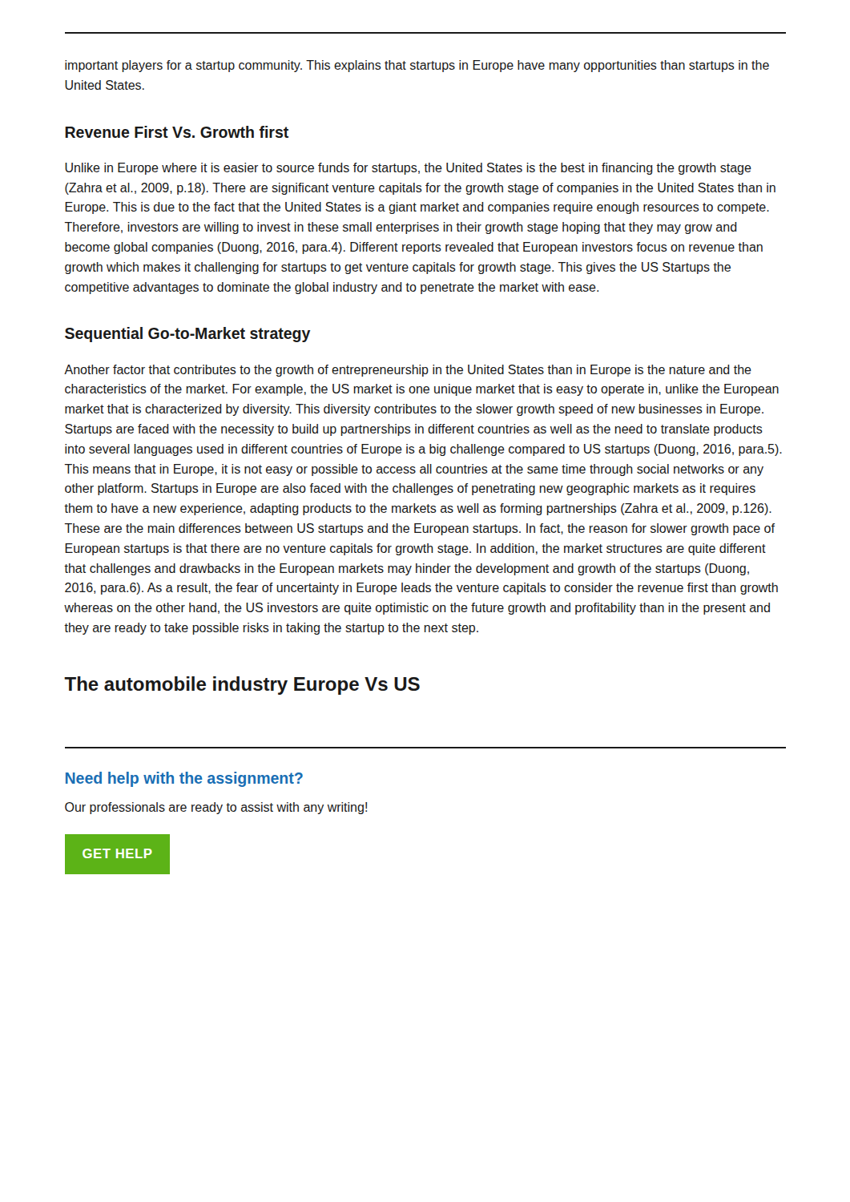important players for a startup community. This explains that startups in Europe have many opportunities than startups in the United States.
Revenue First Vs. Growth first
Unlike in Europe where it is easier to source funds for startups, the United States is the best in financing the growth stage (Zahra et al., 2009, p.18). There are significant venture capitals for the growth stage of companies in the United States than in Europe. This is due to the fact that the United States is a giant market and companies require enough resources to compete. Therefore, investors are willing to invest in these small enterprises in their growth stage hoping that they may grow and become global companies (Duong, 2016, para.4). Different reports revealed that European investors focus on revenue than growth which makes it challenging for startups to get venture capitals for growth stage. This gives the US Startups the competitive advantages to dominate the global industry and to penetrate the market with ease.
Sequential Go-to-Market strategy
Another factor that contributes to the growth of entrepreneurship in the United States than in Europe is the nature and the characteristics of the market. For example, the US market is one unique market that is easy to operate in, unlike the European market that is characterized by diversity. This diversity contributes to the slower growth speed of new businesses in Europe. Startups are faced with the necessity to build up partnerships in different countries as well as the need to translate products into several languages used in different countries of Europe is a big challenge compared to US startups (Duong, 2016, para.5). This means that in Europe, it is not easy or possible to access all countries at the same time through social networks or any other platform. Startups in Europe are also faced with the challenges of penetrating new geographic markets as it requires them to have a new experience, adapting products to the markets as well as forming partnerships (Zahra et al., 2009, p.126). These are the main differences between US startups and the European startups. In fact, the reason for slower growth pace of European startups is that there are no venture capitals for growth stage. In addition, the market structures are quite different that challenges and drawbacks in the European markets may hinder the development and growth of the startups (Duong, 2016, para.6). As a result, the fear of uncertainty in Europe leads the venture capitals to consider the revenue first than growth whereas on the other hand, the US investors are quite optimistic on the future growth and profitability than in the present and they are ready to take possible risks in taking the startup to the next step.
The automobile industry Europe Vs US
Need help with the assignment?
Our professionals are ready to assist with any writing!
GET HELP